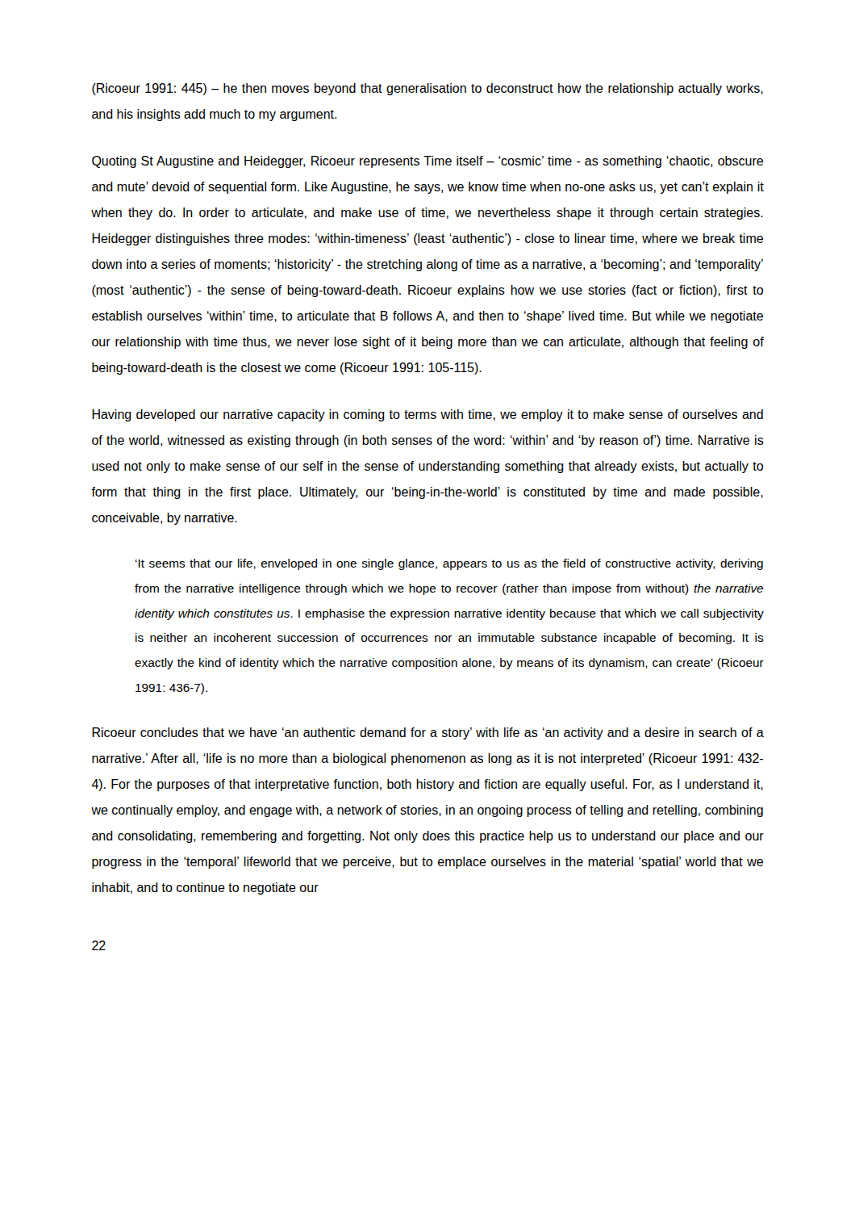(Ricoeur 1991: 445) – he then moves beyond that generalisation to deconstruct how the relationship actually works, and his insights add much to my argument.
Quoting St Augustine and Heidegger, Ricoeur represents Time itself – ‘cosmic’ time - as something ‘chaotic, obscure and mute’ devoid of sequential form. Like Augustine, he says, we know time when no-one asks us, yet can’t explain it when they do. In order to articulate, and make use of time, we nevertheless shape it through certain strategies. Heidegger distinguishes three modes: ‘within-timeness’ (least ‘authentic’) - close to linear time, where we break time down into a series of moments; ‘historicity’ - the stretching along of time as a narrative, a ‘becoming’; and ‘temporality’ (most ‘authentic’) - the sense of being-toward-death. Ricoeur explains how we use stories (fact or fiction), first to establish ourselves ‘within’ time, to articulate that B follows A, and then to ‘shape’ lived time. But while we negotiate our relationship with time thus, we never lose sight of it being more than we can articulate, although that feeling of being-toward-death is the closest we come (Ricoeur 1991: 105-115).
Having developed our narrative capacity in coming to terms with time, we employ it to make sense of ourselves and of the world, witnessed as existing through (in both senses of the word: ‘within’ and ‘by reason of’) time. Narrative is used not only to make sense of our self in the sense of understanding something that already exists, but actually to form that thing in the first place. Ultimately, our ‘being-in-the-world’ is constituted by time and made possible, conceivable, by narrative.
‘It seems that our life, enveloped in one single glance, appears to us as the field of constructive activity, deriving from the narrative intelligence through which we hope to recover (rather than impose from without) the narrative identity which constitutes us. I emphasise the expression narrative identity because that which we call subjectivity is neither an incoherent succession of occurrences nor an immutable substance incapable of becoming. It is exactly the kind of identity which the narrative composition alone, by means of its dynamism, can create’ (Ricoeur 1991: 436-7).
Ricoeur concludes that we have ‘an authentic demand for a story’ with life as ‘an activity and a desire in search of a narrative.’ After all, ‘life is no more than a biological phenomenon as long as it is not interpreted’ (Ricoeur 1991: 432-4). For the purposes of that interpretative function, both history and fiction are equally useful. For, as I understand it, we continually employ, and engage with, a network of stories, in an ongoing process of telling and retelling, combining and consolidating, remembering and forgetting. Not only does this practice help us to understand our place and our progress in the ‘temporal’ lifeworld that we perceive, but to emplace ourselves in the material ‘spatial’ world that we inhabit, and to continue to negotiate our
22